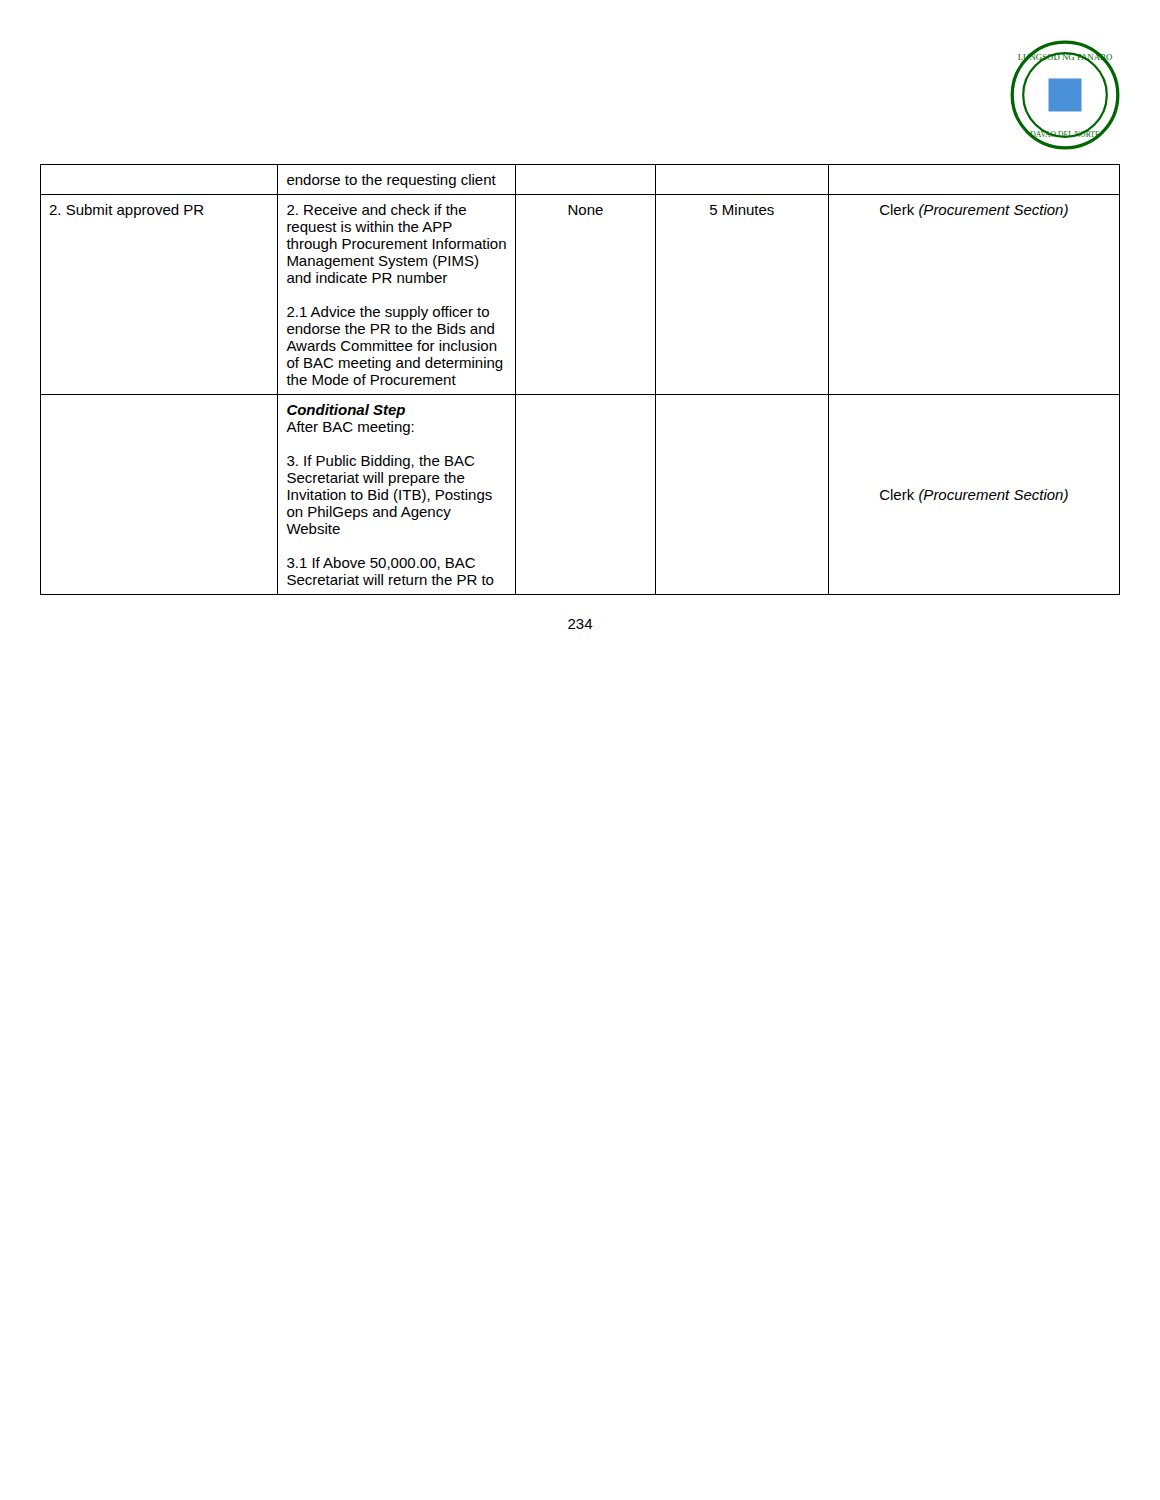| | endorse to the requesting client | | | |
| 2. Submit approved PR | 2. Receive and check if the request is within the APP through Procurement Information Management System (PIMS) and indicate PR number 2.1 Advice the supply officer to endorse the PR to the Bids and Awards Committee for inclusion of BAC meeting and determining the Mode of Procurement | None | 5 Minutes | Clerk (Procurement Section) |
| | Conditional Step After BAC meeting: 3. If Public Bidding, the BAC Secretariat will prepare the Invitation to Bid (ITB), Postings on PhilGeps and Agency Website 3.1 If Above 50,000.00, BAC Secretariat will return the PR to | | | Clerk (Procurement Section) |
234